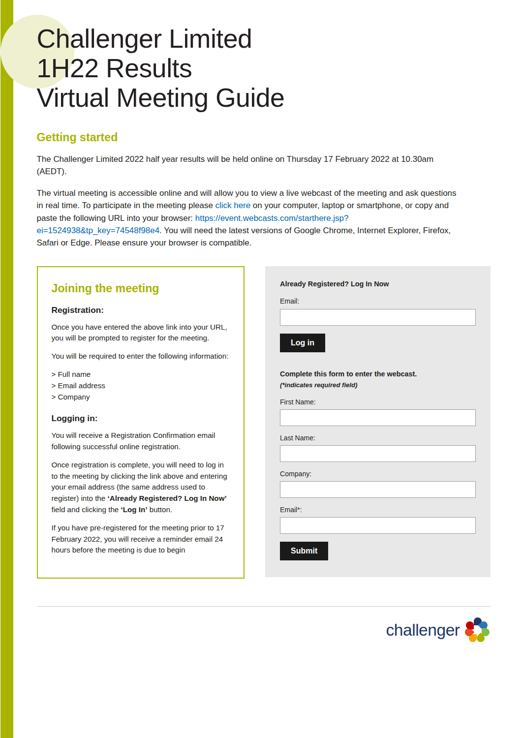Challenger Limited
1H22 Results
Virtual Meeting Guide
Getting started
The Challenger Limited 2022 half year results will be held online on Thursday 17 February 2022 at 10.30am (AEDT).
The virtual meeting is accessible online and will allow you to view a live webcast of the meeting and ask questions in real time. To participate in the meeting please click here on your computer, laptop or smartphone, or copy and paste the following URL into your browser: https://event.webcasts.com/starthere.jsp?ei=1524938&tp_key=74548f98e4. You will need the latest versions of Google Chrome, Internet Explorer, Firefox, Safari or Edge. Please ensure your browser is compatible.
Joining the meeting
Registration:
Once you have entered the above link into your URL, you will be prompted to register for the meeting.
You will be required to enter the following information:
Full name
Email address
Company
Logging in:
You will receive a Registration Confirmation email following successful online registration.
Once registration is complete, you will need to log in to the meeting by clicking the link above and entering your email address (the same address used to register) into the ‘Already Registered? Log In Now’ field and clicking the ‘Log In’ button.
If you have pre-registered for the meeting prior to 17 February 2022, you will receive a reminder email 24 hours before the meeting is due to begin
Already Registered? Log In Now
Email:
Log in
Complete this form to enter the webcast.
(*indicates required field)
First Name:
Last Name:
Company:
Email*:
Submit
challenger